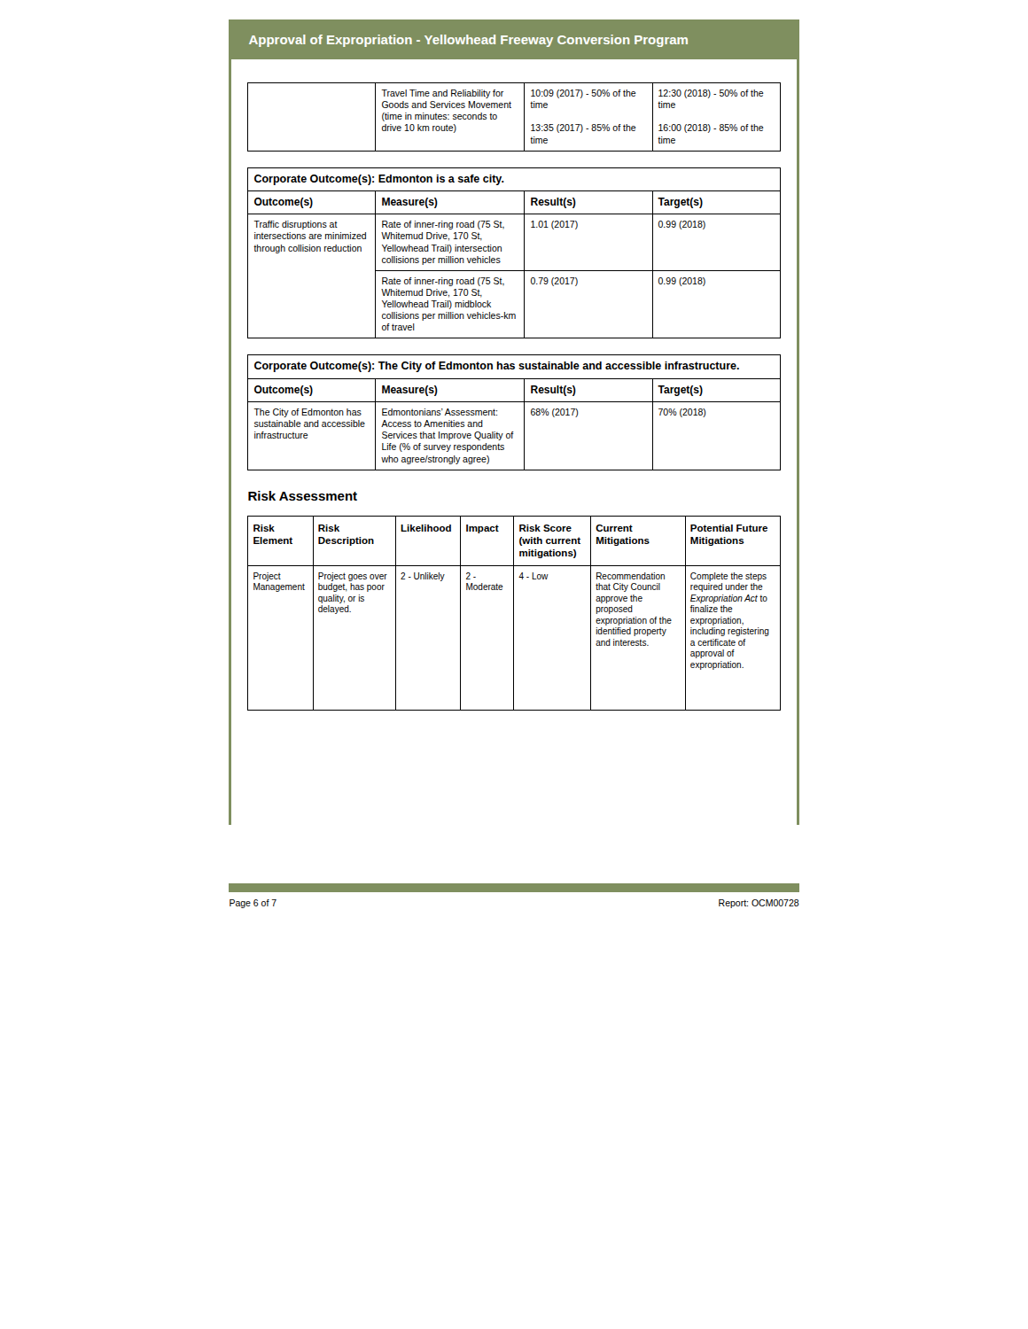Approval of Expropriation - Yellowhead Freeway Conversion Program
| | Travel Time and Reliability for Goods and Services Movement (time in minutes: seconds to drive 10 km route) | 10:09 (2017) - 50% of the time 13:35 (2017) - 85% of the time | 12:30 (2018) - 50% of the time 16:00 (2018) - 85% of the time |
| Corporate Outcome(s): Edmonton is a safe city. |
| Outcome(s) | Measure(s) | Result(s) | Target(s) |
| Traffic disruptions at intersections are minimized through collision reduction | Rate of inner-ring road (75 St, Whitemud Drive, 170 St, Yellowhead Trail) intersection collisions per million vehicles | 1.01 (2017) | 0.99 (2018) |
| Rate of inner-ring road (75 St, Whitemud Drive, 170 St, Yellowhead Trail) midblock collisions per million vehicles-km of travel | 0.79 (2017) | 0.99 (2018) |
| Corporate Outcome(s): The City of Edmonton has sustainable and accessible infrastructure. |
| Outcome(s) | Measure(s) | Result(s) | Target(s) |
| The City of Edmonton has sustainable and accessible infrastructure | Edmontonians’ Assessment: Access to Amenities and Services that Improve Quality of Life (% of survey respondents who agree/strongly agree) | 68% (2017) | 70% (2018) |
Risk Assessment
| Risk Element | Risk Description | Likelihood | Impact | Risk Score (with current mitigations) | Current Mitigations | Potential Future Mitigations |
| Project Management | Project goes over budget, has poor quality, or is delayed. | 2 - Unlikely | 2 - Moderate | 4 - Low | Recommendation that City Council approve the proposed expropriation of the identified property and interests. | Complete the steps required under the Expropriation Act to finalize the expropriation, including registering a certificate of approval of expropriation. |
Page 6 of 7 Report: OCM00728